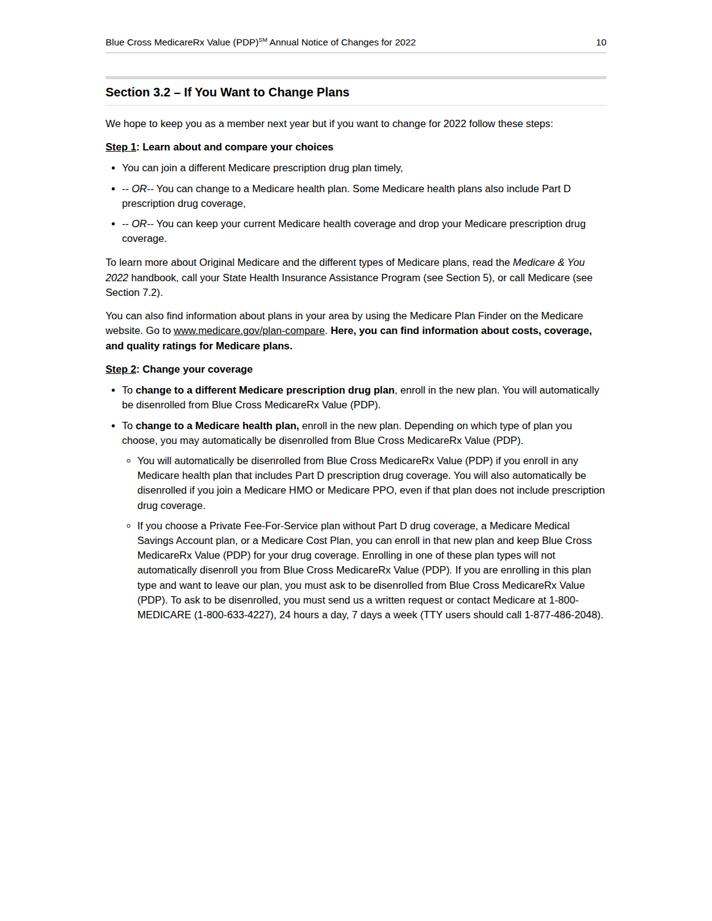Blue Cross MedicareRx Value (PDP)SM Annual Notice of Changes for 2022 10
Section 3.2 – If You Want to Change Plans
We hope to keep you as a member next year but if you want to change for 2022 follow these steps:
Step 1: Learn about and compare your choices
You can join a different Medicare prescription drug plan timely,
-- OR-- You can change to a Medicare health plan. Some Medicare health plans also include Part D prescription drug coverage,
-- OR-- You can keep your current Medicare health coverage and drop your Medicare prescription drug coverage.
To learn more about Original Medicare and the different types of Medicare plans, read the Medicare & You 2022 handbook, call your State Health Insurance Assistance Program (see Section 5), or call Medicare (see Section 7.2).
You can also find information about plans in your area by using the Medicare Plan Finder on the Medicare website. Go to www.medicare.gov/plan-compare. Here, you can find information about costs, coverage, and quality ratings for Medicare plans.
Step 2: Change your coverage
To change to a different Medicare prescription drug plan, enroll in the new plan. You will automatically be disenrolled from Blue Cross MedicareRx Value (PDP).
To change to a Medicare health plan, enroll in the new plan. Depending on which type of plan you choose, you may automatically be disenrolled from Blue Cross MedicareRx Value (PDP).
You will automatically be disenrolled from Blue Cross MedicareRx Value (PDP) if you enroll in any Medicare health plan that includes Part D prescription drug coverage. You will also automatically be disenrolled if you join a Medicare HMO or Medicare PPO, even if that plan does not include prescription drug coverage.
If you choose a Private Fee-For-Service plan without Part D drug coverage, a Medicare Medical Savings Account plan, or a Medicare Cost Plan, you can enroll in that new plan and keep Blue Cross MedicareRx Value (PDP) for your drug coverage. Enrolling in one of these plan types will not automatically disenroll you from Blue Cross MedicareRx Value (PDP). If you are enrolling in this plan type and want to leave our plan, you must ask to be disenrolled from Blue Cross MedicareRx Value (PDP). To ask to be disenrolled, you must send us a written request or contact Medicare at 1-800-MEDICARE (1-800-633-4227), 24 hours a day, 7 days a week (TTY users should call 1-877-486-2048).